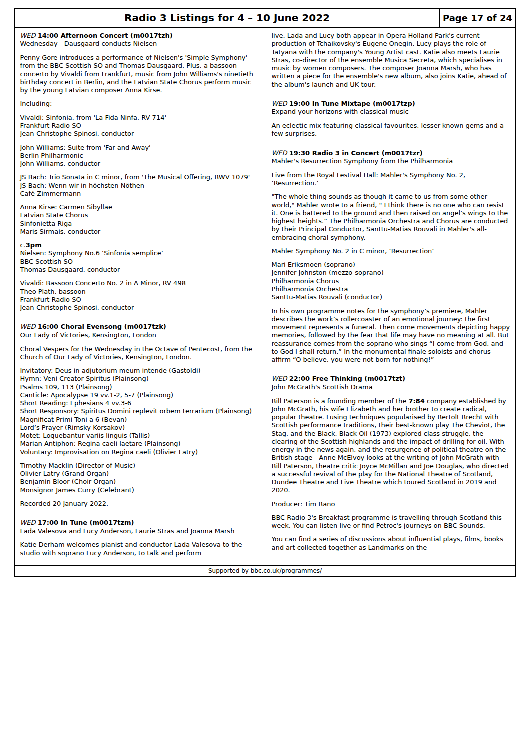Radio 3 Listings for 4 – 10 June 2022
Page 17 of 24
WED 14:00 Afternoon Concert (m0017tzh)
Wednesday - Dausgaard conducts Nielsen
Penny Gore introduces a performance of Nielsen's 'Simple Symphony' from the BBC Scottish SO and Thomas Dausgaard. Plus, a bassoon concerto by Vivaldi from Frankfurt, music from John Williams's ninetieth birthday concert in Berlin, and the Latvian State Chorus perform music by the young Latvian composer Anna Kirse.
Including:
Vivaldi: Sinfonia, from 'La Fida Ninfa, RV 714'
Frankfurt Radio SO
Jean-Christophe Spinosi, conductor
John Williams: Suite from 'Far and Away'
Berlin Philharmonic
John Williams, conductor
JS Bach: Trio Sonata in C minor, from 'The Musical Offering, BWV 1079'
JS Bach: Wenn wir in höchsten Nöthen
Café Zimmermann
Anna Kirse: Carmen Sibyllae
Latvian State Chorus
Sinfonietta Riga
Māris Sirmais, conductor
c.3pm
Nielsen: Symphony No.6 ‘Sinfonia semplice’
BBC Scottish SO
Thomas Dausgaard, conductor
Vivaldi: Bassoon Concerto No. 2 in A Minor, RV 498
Theo Plath, bassoon
Frankfurt Radio SO
Jean-Christophe Spinosi, conductor
WED 16:00 Choral Evensong (m0017tzk)
Our Lady of Victories, Kensington, London
Choral Vespers for the Wednesday in the Octave of Pentecost, from the Church of Our Lady of Victories, Kensington, London.
Invitatory: Deus in adjutorium meum intende (Gastoldi)
Hymn: Veni Creator Spiritus (Plainsong)
Psalms 109, 113 (Plainsong)
Canticle: Apocalypse 19 vv.1-2, 5-7 (Plainsong)
Short Reading: Ephesians 4 vv.3-6
Short Responsory: Spiritus Domini replevit orbem terrarium (Plainsong)
Magnificat Primi Toni a 6 (Bevan)
Lord’s Prayer (Rimsky-Korsakov)
Motet: Loquebantur variis linguis (Tallis)
Marian Antiphon: Regina caeli laetare (Plainsong)
Voluntary: Improvisation on Regina caeli (Olivier Latry)
Timothy Macklin (Director of Music)
Olivier Latry (Grand Organ)
Benjamin Bloor (Choir Organ)
Monsignor James Curry (Celebrant)
Recorded 20 January 2022.
WED 17:00 In Tune (m0017tzm)
Lada Valesova and Lucy Anderson, Laurie Stras and Joanna Marsh
Katie Derham welcomes pianist and conductor Lada Valesova to the studio with soprano Lucy Anderson, to talk and perform
live. Lada and Lucy both appear in Opera Holland Park's current production of Tchaikovsky's Eugene Onegin. Lucy plays the role of Tatyana with the company's Young Artist cast. Katie also meets Laurie Stras, co-director of the ensemble Musica Secreta, which specialises in music by women composers. The composer Joanna Marsh, who has written a piece for the ensemble's new album, also joins Katie, ahead of the album's launch and UK tour.
WED 19:00 In Tune Mixtape (m0017tzp)
Expand your horizons with classical music
An eclectic mix featuring classical favourites, lesser-known gems and a few surprises.
WED 19:30 Radio 3 in Concert (m0017tzr)
Mahler's Resurrection Symphony from the Philharmonia
Live from the Royal Festival Hall: Mahler's Symphony No. 2, ‘Resurrection.’
"The whole thing sounds as though it came to us from some other world," Mahler wrote to a friend, " I think there is no one who can resist it. One is battered to the ground and then raised on angel’s wings to the highest heights.” The Philharmonia Orchestra and Chorus are conducted by their Principal Conductor, Santtu-Matias Rouvali in Mahler's all-embracing choral symphony.
Mahler Symphony No. 2 in C minor, ‘Resurrection’
Mari Eriksmoen (soprano)
Jennifer Johnston (mezzo-soprano)
Philharmonia Chorus
Philharmonia Orchestra
Santtu-Matias Rouvali (conductor)
In his own programme notes for the symphony’s premiere, Mahler describes the work’s rollercoaster of an emotional journey: the first movement represents a funeral. Then come movements depicting happy memories, followed by the fear that life may have no meaning at all. But reassurance comes from the soprano who sings “I come from God, and to God I shall return.” In the monumental finale soloists and chorus affirm “O believe, you were not born for nothing!”
WED 22:00 Free Thinking (m0017tzt)
John McGrath's Scottish Drama
Bill Paterson is a founding member of the 7:84 company established by John McGrath, his wife Elizabeth and her brother to create radical, popular theatre. Fusing techniques popularised by Bertolt Brecht with Scottish performance traditions, their best-known play The Cheviot, the Stag, and the Black, Black Oil (1973) explored class struggle, the clearing of the Scottish highlands and the impact of drilling for oil. With energy in the news again, and the resurgence of political theatre on the British stage - Anne McElvoy looks at the writing of John McGrath with Bill Paterson, theatre critic Joyce McMillan and Joe Douglas, who directed a successful revival of the play for the National Theatre of Scotland, Dundee Theatre and Live Theatre which toured Scotland in 2019 and 2020.
Producer: Tim Bano
BBC Radio 3's Breakfast programme is travelling through Scotland this week. You can listen live or find Petroc's journeys on BBC Sounds.
You can find a series of discussions about influential plays, films, books and art collected together as Landmarks on the
Supported by bbc.co.uk/programmes/